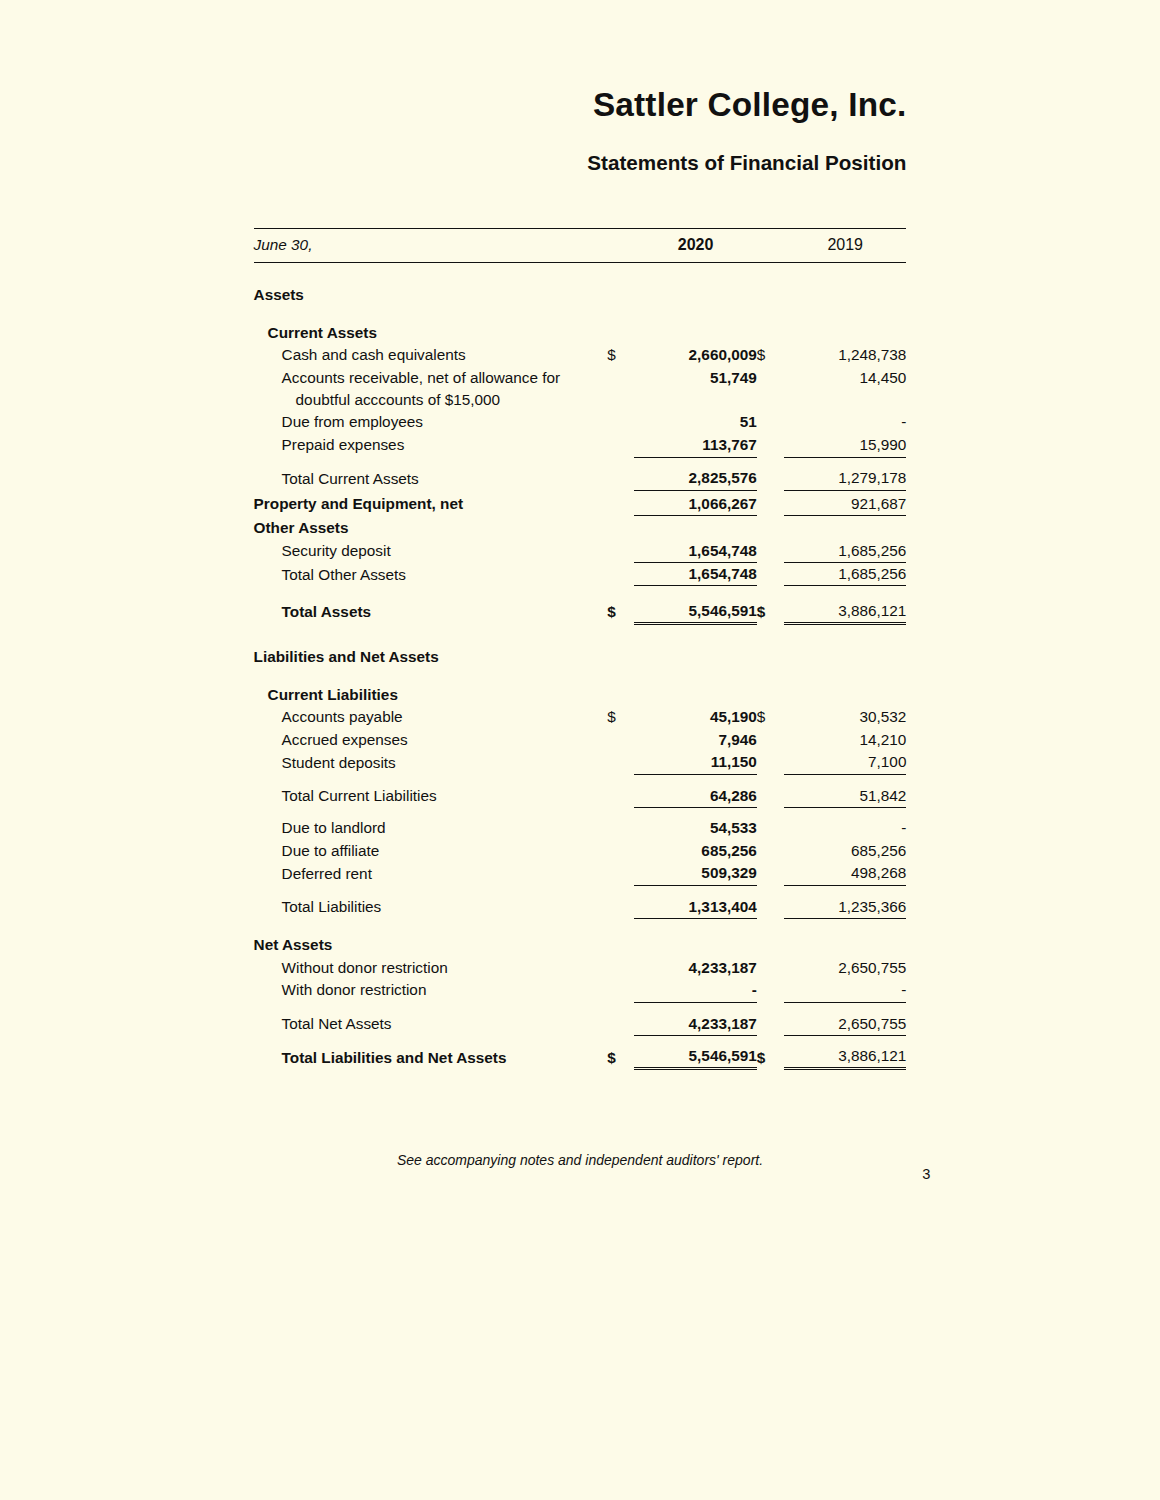Sattler College, Inc.
Statements of Financial Position
| June 30, | | 2020 | | 2019 |
| Assets | | | | |
| Current Assets | | | | |
| Cash and cash equivalents | $ | 2,660,009 | $ | 1,248,738 |
| Accounts receivable, net of allowance for | | 51,749 | | 14,450 |
| doubtful acccounts of $15,000 | | | | |
| Due from employees | | 51 | | - |
| Prepaid expenses | | 113,767 | | 15,990 |
| Total Current Assets | | 2,825,576 | | 1,279,178 |
| Property and Equipment, net | | 1,066,267 | | 921,687 |
| Other Assets | | | | |
| Security deposit | | 1,654,748 | | 1,685,256 |
| Total Other Assets | | 1,654,748 | | 1,685,256 |
| Total Assets | $ | 5,546,591 | $ | 3,886,121 |
| Liabilities and Net Assets | | | | |
| Current Liabilities | | | | |
| Accounts payable | $ | 45,190 | $ | 30,532 |
| Accrued expenses | | 7,946 | | 14,210 |
| Student deposits | | 11,150 | | 7,100 |
| Total Current Liabilities | | 64,286 | | 51,842 |
| Due to landlord | | 54,533 | | - |
| Due to affiliate | | 685,256 | | 685,256 |
| Deferred rent | | 509,329 | | 498,268 |
| Total Liabilities | | 1,313,404 | | 1,235,366 |
| Net Assets | | | | |
| Without donor restriction | | 4,233,187 | | 2,650,755 |
| With donor restriction | | - | | - |
| Total Net Assets | | 4,233,187 | | 2,650,755 |
| Total Liabilities and Net Assets | $ | 5,546,591 | $ | 3,886,121 |
See accompanying notes and independent auditors' report.
3